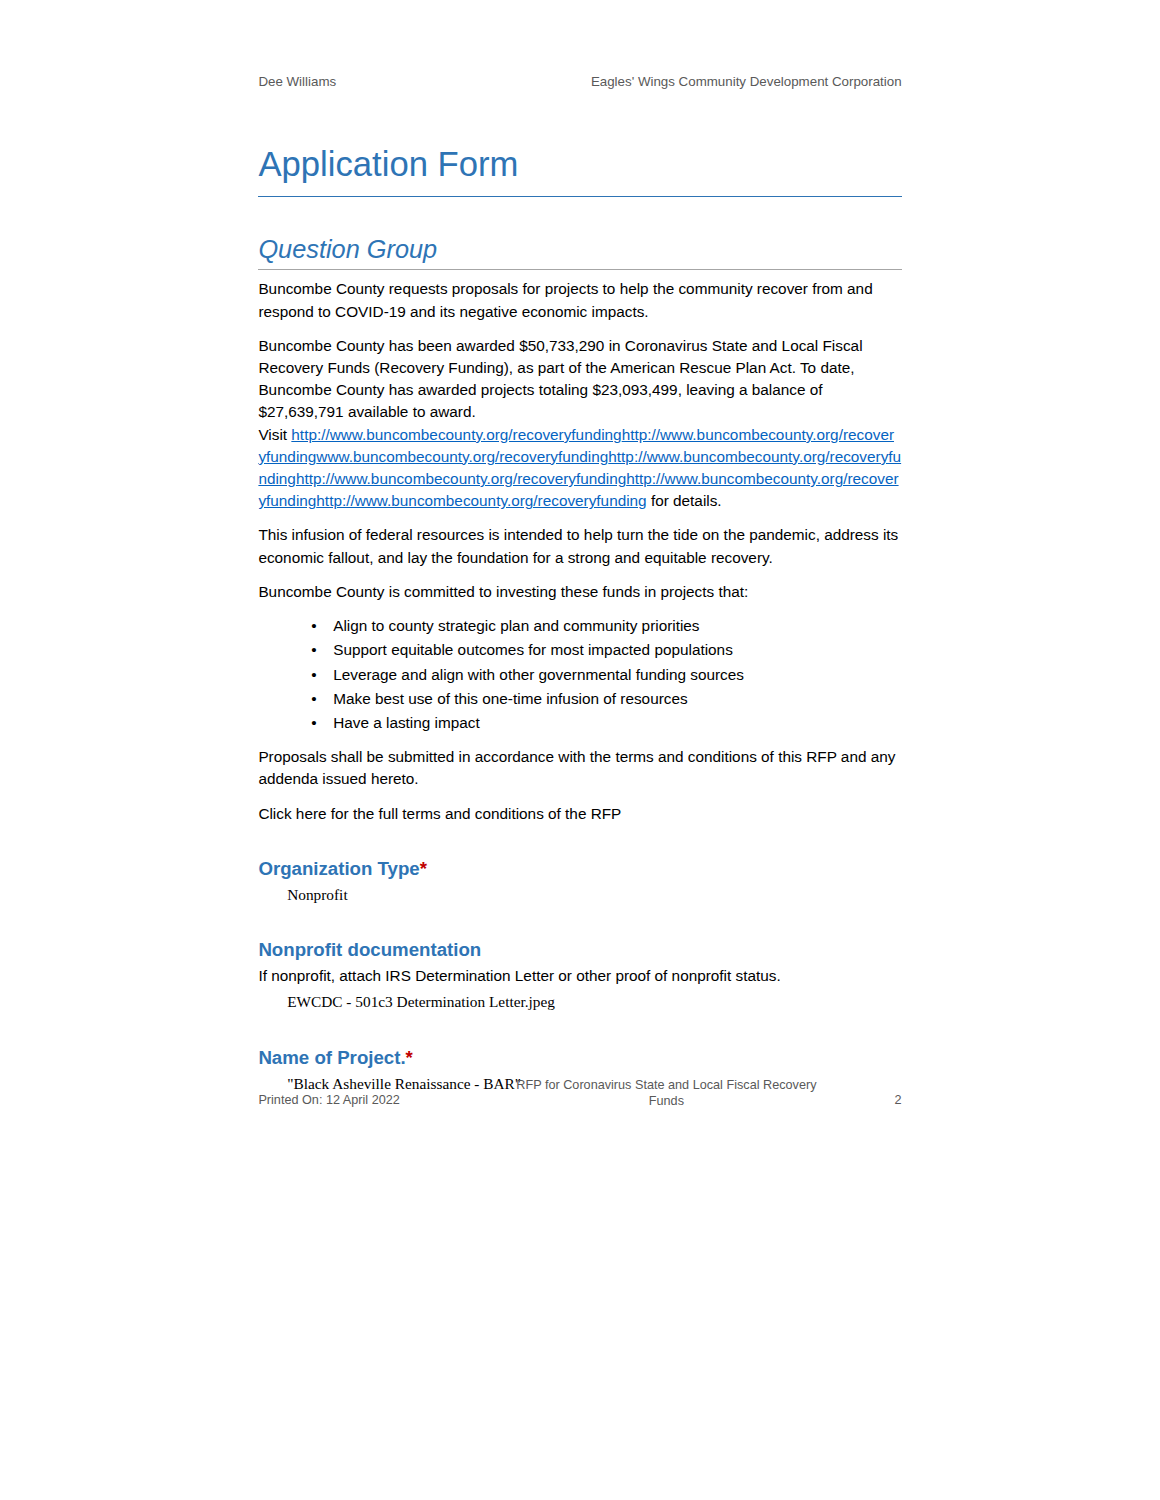Dee Williams Eagles' Wings Community Development Corporation
Application Form
Question Group
Buncombe County requests proposals for projects to help the community recover from and respond to COVID-19 and its negative economic impacts.
Buncombe County has been awarded $50,733,290 in Coronavirus State and Local Fiscal Recovery Funds (Recovery Funding), as part of the American Rescue Plan Act. To date, Buncombe County has awarded projects totaling $23,093,499, leaving a balance of $27,639,791 available to award.
Visit http://www.buncombecounty.org/recoveryfunding http://www.buncombecounty.org/recoveryfunding www.buncombecounty.org/recoveryfunding http://www.buncombecounty.org/recoveryfunding http://www.buncombecounty.org/recoveryfunding http://www.buncombecounty.org/recoveryfunding http://www.buncombecounty.org/recoveryfunding for details.
This infusion of federal resources is intended to help turn the tide on the pandemic, address its economic fallout, and lay the foundation for a strong and equitable recovery.
Buncombe County is committed to investing these funds in projects that:
Align to county strategic plan and community priorities
Support equitable outcomes for most impacted populations
Leverage and align with other governmental funding sources
Make best use of this one-time infusion of resources
Have a lasting impact
Proposals shall be submitted in accordance with the terms and conditions of this RFP and any addenda issued hereto.
Click here for the full terms and conditions of the RFP
Organization Type*
Nonprofit
Nonprofit documentation
If nonprofit, attach IRS Determination Letter or other proof of nonprofit status.
EWCDC - 501c3 Determination Letter.jpeg
Name of Project.*
"Black Asheville Renaissance - BAR"
Printed On: 12 April 2022
RFP for Coronavirus State and Local Fiscal Recovery
Funds
2